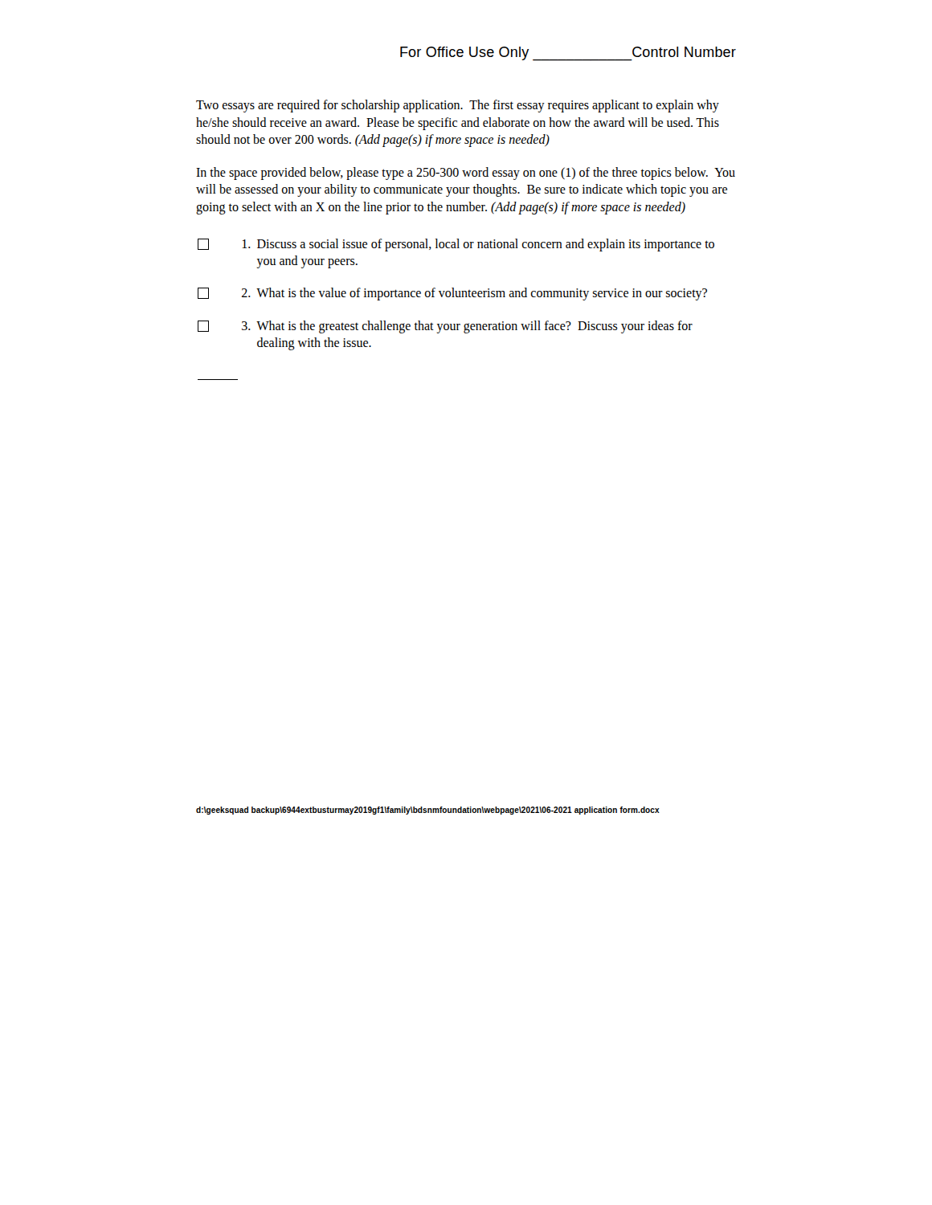For Office Use Only ____________Control Number
Two essays are required for scholarship application. The first essay requires applicant to explain why he/she should receive an award. Please be specific and elaborate on how the award will be used. This should not be over 200 words. (Add page(s) if more space is needed)
In the space provided below, please type a 250-300 word essay on one (1) of the three topics below. You will be assessed on your ability to communicate your thoughts. Be sure to indicate which topic you are going to select with an X on the line prior to the number. (Add page(s) if more space is needed)
1.
Discuss a social issue of personal, local or national concern and explain its importance to you and your peers.
2.
What is the value of importance of volunteerism and community service in our society?
3.
What is the greatest challenge that your generation will face? Discuss your ideas for dealing with the issue.
d:\geeksquad backup\6944extbusturmay2019gf1\family\bdsnmfoundation\webpage\2021\06-2021 application form.docx